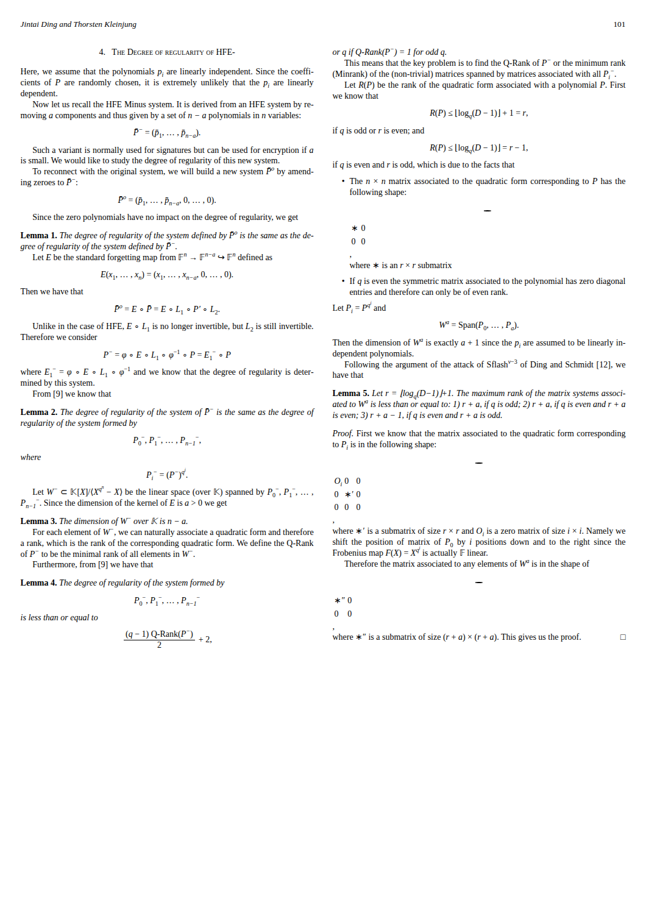Jintai Ding and Thorsten Kleinjung 101
4. The Degree of regularity of HFE-
Here, we assume that the polynomials pi are linearly independent. Since the coefficients of P are randomly chosen, it is extremely unlikely that the pi are linearly dependent.
Now let us recall the HFE Minus system. It is derived from an HFE system by removing a components and thus given by a set of n − a polynomials in n variables:
P̄− = (p̄1, … , p̄n−a).
Such a variant is normally used for signatures but can be used for encryption if a is small. We would like to study the degree of regularity of this new system.
To reconnect with the original system, we will build a new system P̄o by amending zeroes to P̄−:
P̄o = (p̄1, … , p̄n−a, 0, … , 0).
Since the zero polynomials have no impact on the degree of regularity, we get
Lemma 1. The degree of regularity of the system defined by P̄o is the same as the degree of regularity of the system defined by P̄−.
Let E be the standard forgetting map from 𝔽n → 𝔽n−a ↪ 𝔽n defined as
E(x1, … , xn) = (x1, … , xn−a, 0, … , 0).
Then we have that
P̄o = E ∘ P̄ = E ∘ L1 ∘ P′ ∘ L2.
Unlike in the case of HFE, E ∘ L1 is no longer invertible, but L2 is still invertible. Therefore we consider
P− = φ ∘ E ∘ L1 ∘ φ−1 ∘ P = E1− ∘ P
where E1− = φ ∘ E ∘ L1 ∘ φ−1 and we know that the degree of regularity is determined by this system.
From [9] we know that
Lemma 2. The degree of regularity of the system of P̄− is the same as the degree of regularity of the system formed by
P0−, P1−, … , Pn−1−,
where
Pi− = (P−)qi.
Let W− ⊂ 𝕂[X]/⟨Xqn − X⟩ be the linear space (over 𝕂) spanned by P0−, P1−, … , Pn−1−. Since the dimension of the kernel of E is a > 0 we get
Lemma 3. The dimension of W− over 𝕂 is n − a.
For each element of W−, we can naturally associate a quadratic form and therefore a rank, which is the rank of the corresponding quadratic form. We define the Q-Rank of P− to be the minimal rank of all elements in W−.
Furthermore, from [9] we have that
Lemma 4. The degree of regularity of the system formed by
P0−, P1−, … , Pn−1−
is less than or equal to
(q − 1) Q-Rank(P−) 2 + 2,
or q if Q-Rank(P−) = 1 for odd q.
This means that the key problem is to find the Q-Rank of P− or the minimum rank (Minrank) of the (non-trivial) matrices spanned by matrices associated with all Pi−.
Let R(P) be the rank of the quadratic form associated with a polynomial P. First we know that
R(P) ≤ ⌊logq(D − 1)⌋ + 1 = r,
if q is odd or r is even; and
R(P) ≤ ⌊logq(D − 1)⌋ = r − 1,
if q is even and r is odd, which is due to the facts that
The n × n matrix associated to the quadratic form corresponding to P has the following shape:
| ∗ | 0 |
| 0 | 0 |
,
where ∗ is an r × r submatrix
If q is even the symmetric matrix associated to the polynomial has zero diagonal entries and therefore can only be of even rank.
Let Pi = Pqi and
Wa = Span(P0, … , Pa).
Then the dimension of Wa is exactly a + 1 since the pi are assumed to be linearly independent polynomials.
Following the argument of the attack of Sflashv−3 of Ding and Schmidt [12], we have that
Lemma 5. Let r = ⌊logq(D−1)⌋+1. The maximum rank of the matrix systems associated to Wa is less than or equal to: 1) r + a, if q is odd; 2) r + a, if q is even and r + a is even; 3) r + a − 1, if q is even and r + a is odd.
Proof. First we know that the matrix associated to the quadratic form corresponding to Pi is in the following shape:
| O i | 0 | 0 |
| 0 | ∗′ | 0 |
| 0 | 0 | 0 |
,
where ∗′ is a submatrix of size r × r and Oi is a zero matrix of size i × i. Namely we shift the position of matrix of P0 by i positions down and to the right since the Frobenius map F(X) = Xqi is actually 𝔽 linear.
Therefore the matrix associated to any elements of Wa is in the shape of
| ∗″ | 0 |
| 0 | 0 |
,
where ∗″ is a submatrix of size (r + a) × (r + a). This gives us the proof. □